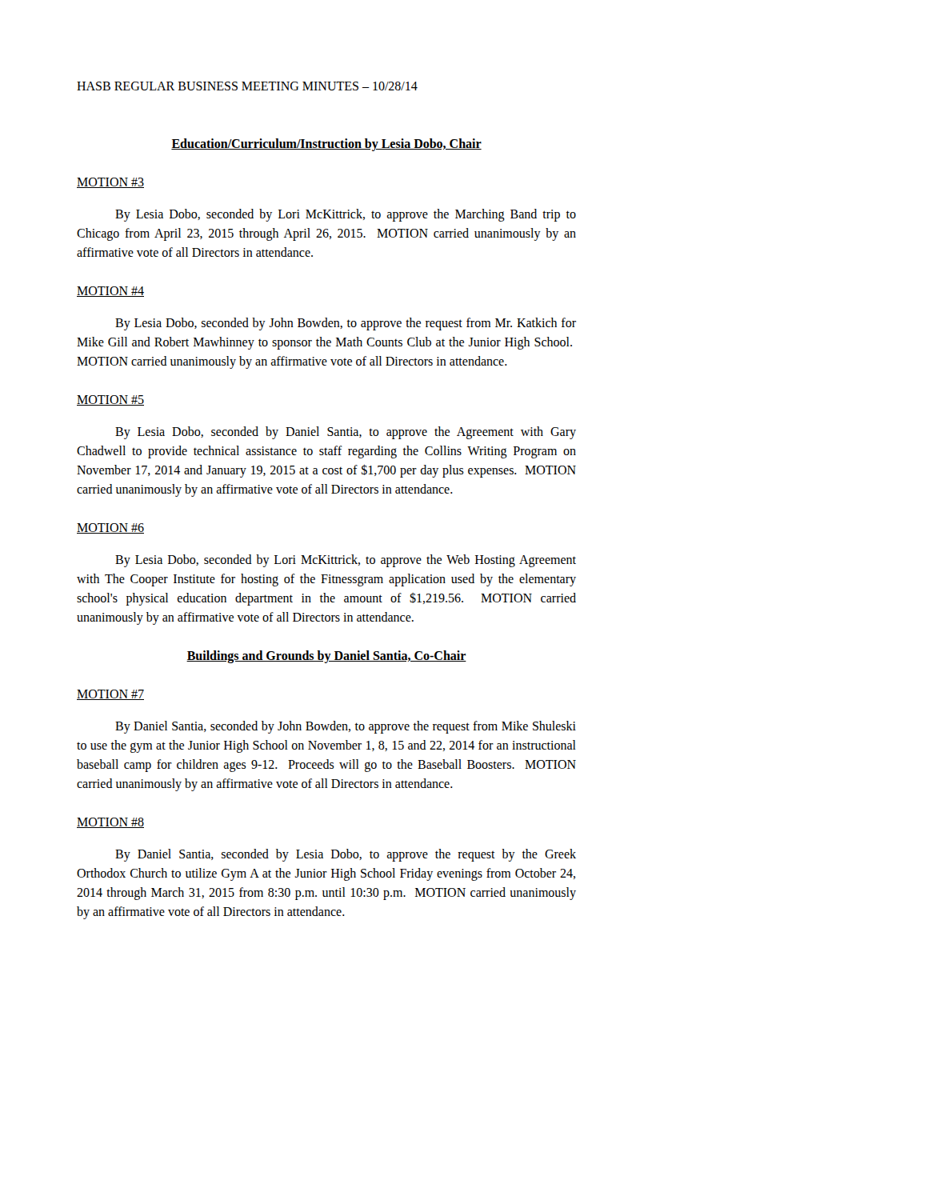HASB REGULAR BUSINESS MEETING MINUTES – 10/28/14
Education/Curriculum/Instruction by Lesia Dobo, Chair
MOTION #3
By Lesia Dobo, seconded by Lori McKittrick, to approve the Marching Band trip to Chicago from April 23, 2015 through April 26, 2015. MOTION carried unanimously by an affirmative vote of all Directors in attendance.
MOTION #4
By Lesia Dobo, seconded by John Bowden, to approve the request from Mr. Katkich for Mike Gill and Robert Mawhinney to sponsor the Math Counts Club at the Junior High School. MOTION carried unanimously by an affirmative vote of all Directors in attendance.
MOTION #5
By Lesia Dobo, seconded by Daniel Santia, to approve the Agreement with Gary Chadwell to provide technical assistance to staff regarding the Collins Writing Program on November 17, 2014 and January 19, 2015 at a cost of $1,700 per day plus expenses. MOTION carried unanimously by an affirmative vote of all Directors in attendance.
MOTION #6
By Lesia Dobo, seconded by Lori McKittrick, to approve the Web Hosting Agreement with The Cooper Institute for hosting of the Fitnessgram application used by the elementary school's physical education department in the amount of $1,219.56. MOTION carried unanimously by an affirmative vote of all Directors in attendance.
Buildings and Grounds by Daniel Santia, Co-Chair
MOTION #7
By Daniel Santia, seconded by John Bowden, to approve the request from Mike Shuleski to use the gym at the Junior High School on November 1, 8, 15 and 22, 2014 for an instructional baseball camp for children ages 9-12. Proceeds will go to the Baseball Boosters. MOTION carried unanimously by an affirmative vote of all Directors in attendance.
MOTION #8
By Daniel Santia, seconded by Lesia Dobo, to approve the request by the Greek Orthodox Church to utilize Gym A at the Junior High School Friday evenings from October 24, 2014 through March 31, 2015 from 8:30 p.m. until 10:30 p.m. MOTION carried unanimously by an affirmative vote of all Directors in attendance.